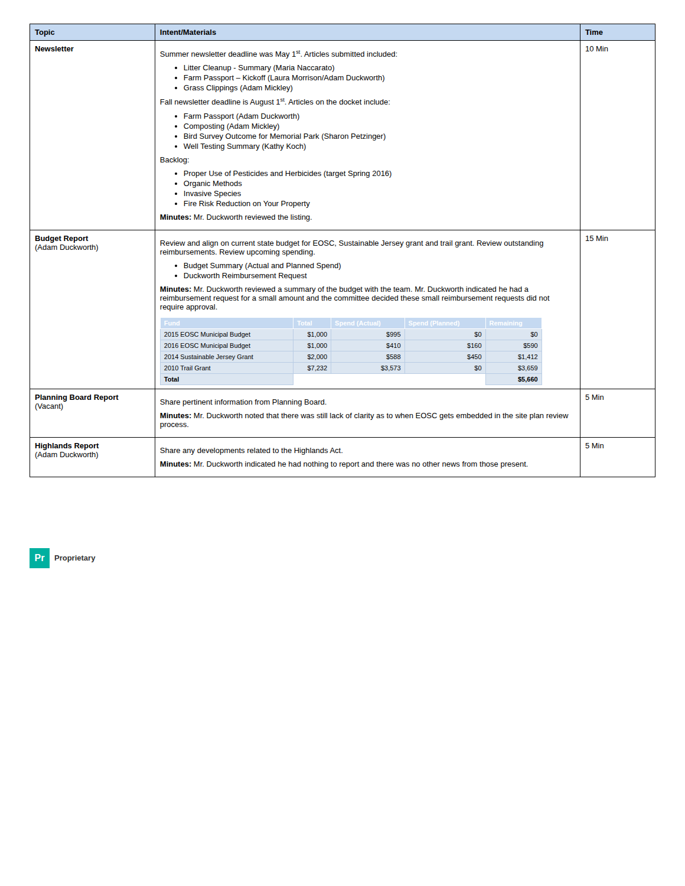| Topic | Intent/Materials | Time |
| --- | --- | --- |
| Newsletter | Summer newsletter deadline was May 1 st . Articles submitted included: Litter Cleanup - Summary (Maria Naccarato) Farm Passport – Kickoff (Laura Morrison/Adam Duckworth) Grass Clippings (Adam Mickley) Fall newsletter deadline is August 1 st . Articles on the docket include: Farm Passport (Adam Duckworth) Composting (Adam Mickley) Bird Survey Outcome for Memorial Park (Sharon Petzinger) Well Testing Summary (Kathy Koch) Backlog: Proper Use of Pesticides and Herbicides (target Spring 2016) Organic Methods Invasive Species Fire Risk Reduction on Your Property Minutes: Mr. Duckworth reviewed the listing. | 10 Min |
| Budget Report (Adam Duckworth) | Review and align on current state budget for EOSC, Sustainable Jersey grant and trail grant. Review outstanding reimbursements. Review upcoming spending. Budget Summary (Actual and Planned Spend) Duckworth Reimbursement Request Minutes: Mr. Duckworth reviewed a summary of the budget with the team. Mr. Duckworth indicated he had a reimbursement request for a small amount and the committee decided these small reimbursement requests did not require approval. / Fund / Total / Spend (Actual) / Spend (Planned) / Remaining / / --- / --- / --- / --- / --- / / 2015 EOSC Municipal Budget / $1,000 / $995 / $0 / $0 / / 2016 EOSC Municipal Budget / $1,000 / $410 / $160 / $590 / / 2014 Sustainable Jersey Grant / $2,000 / $588 / $450 / $1,412 / / 2010 Trail Grant / $7,232 / $3,573 / $0 / $3,659 / / Total / / / / $5,660 / | 15 Min |
| Planning Board Report (Vacant) | Share pertinent information from Planning Board. Minutes: Mr. Duckworth noted that there was still lack of clarity as to when EOSC gets embedded in the site plan review process. | 5 Min |
| Highlands Report (Adam Duckworth) | Share any developments related to the Highlands Act. Minutes: Mr. Duckworth indicated he had nothing to report and there was no other news from those present. | 5 Min |
Pr Proprietary